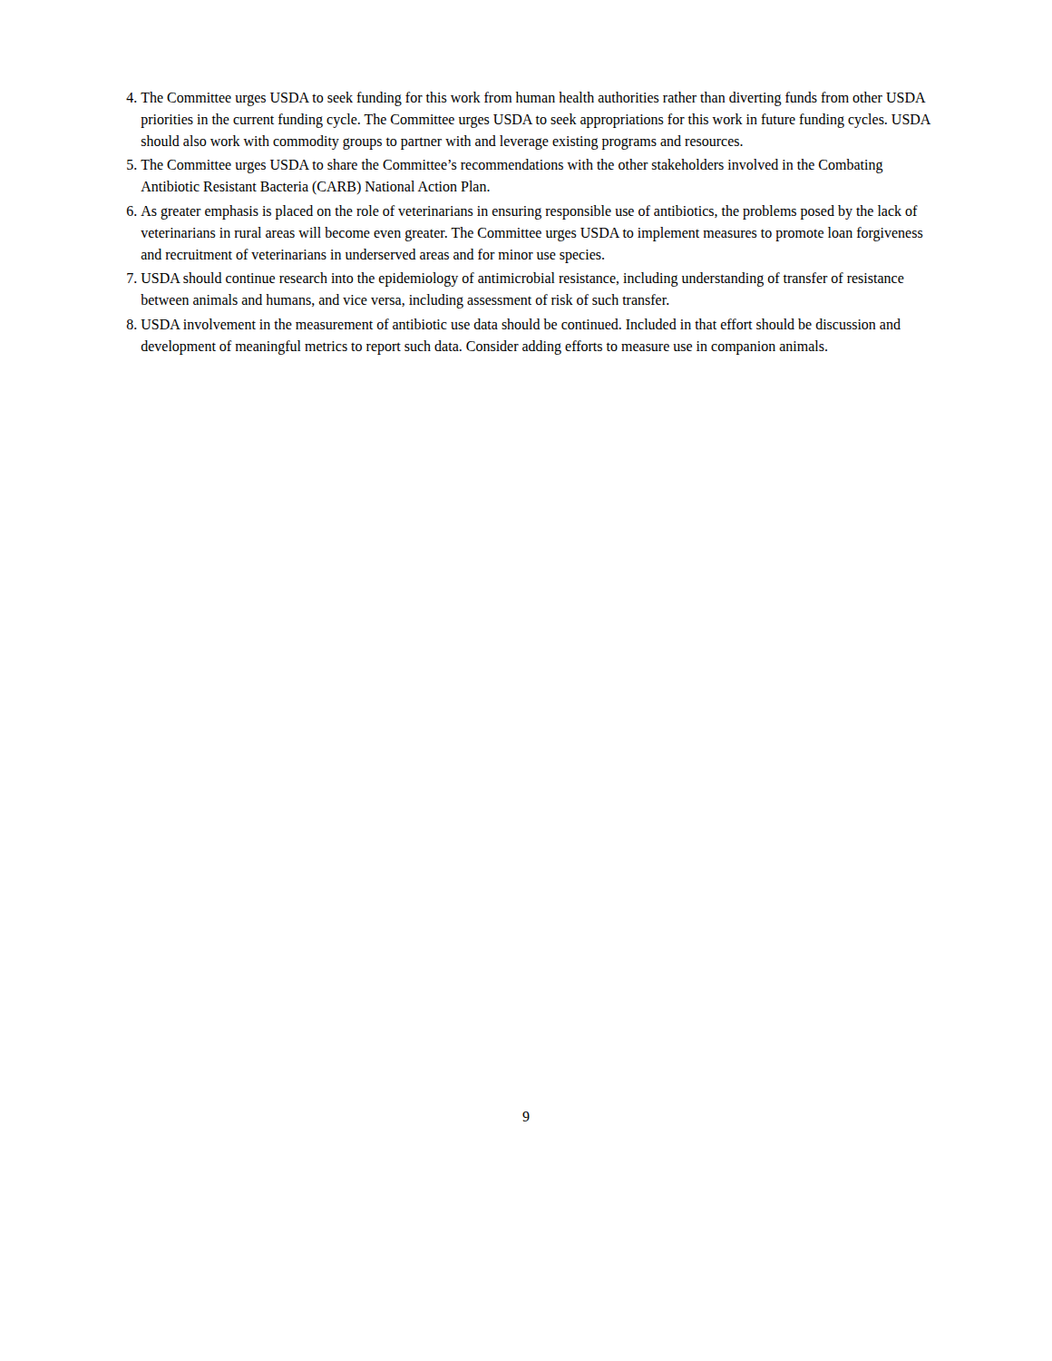The Committee urges USDA to seek funding for this work from human health authorities rather than diverting funds from other USDA priorities in the current funding cycle. The Committee urges USDA to seek appropriations for this work in future funding cycles. USDA should also work with commodity groups to partner with and leverage existing programs and resources.
The Committee urges USDA to share the Committee’s recommendations with the other stakeholders involved in the Combating Antibiotic Resistant Bacteria (CARB) National Action Plan.
As greater emphasis is placed on the role of veterinarians in ensuring responsible use of antibiotics, the problems posed by the lack of veterinarians in rural areas will become even greater. The Committee urges USDA to implement measures to promote loan forgiveness and recruitment of veterinarians in underserved areas and for minor use species.
USDA should continue research into the epidemiology of antimicrobial resistance, including understanding of transfer of resistance between animals and humans, and vice versa, including assessment of risk of such transfer.
USDA involvement in the measurement of antibiotic use data should be continued. Included in that effort should be discussion and development of meaningful metrics to report such data. Consider adding efforts to measure use in companion animals.
9